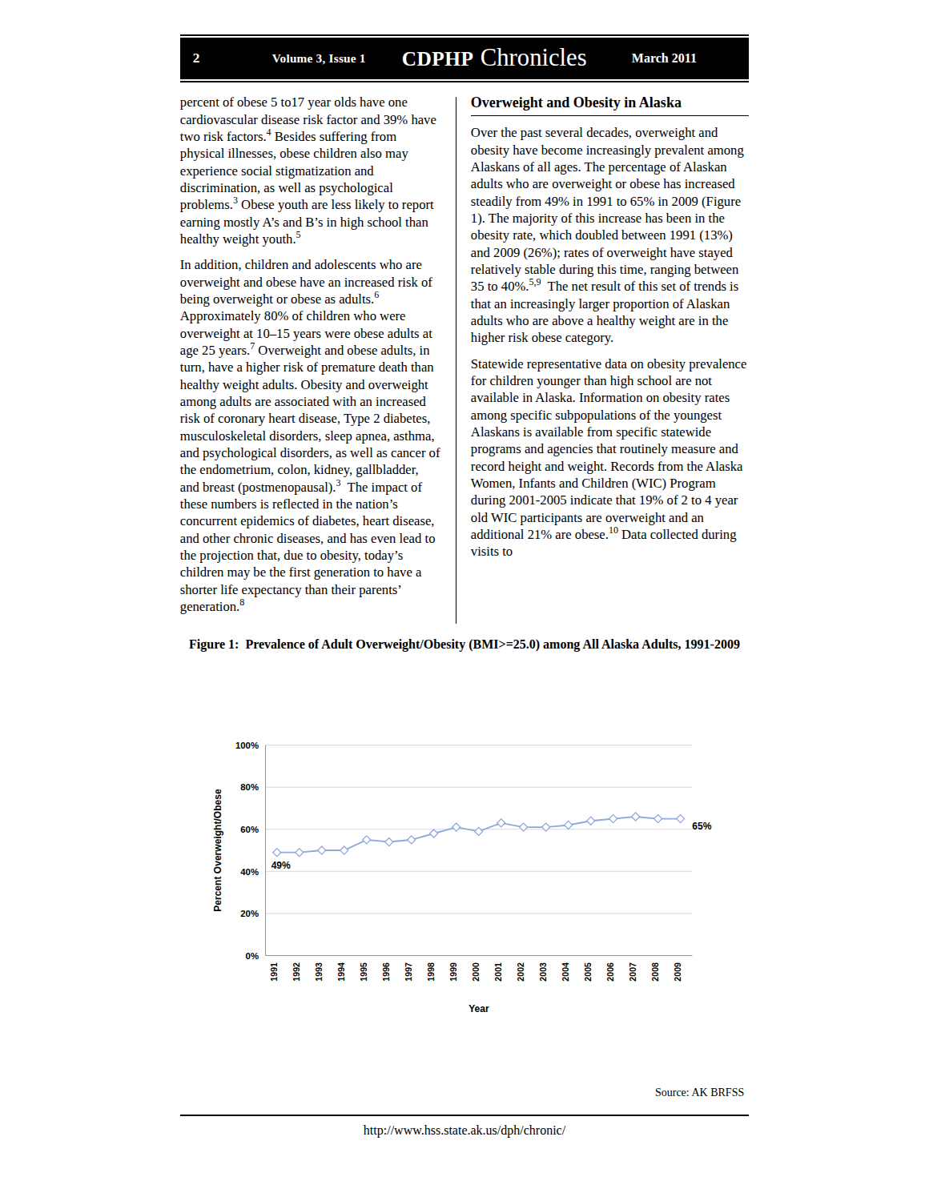2
Volume 3, Issue 1
CDPHP Chronicles
March 2011
percent of obese 5 to17 year olds have one cardiovascular disease risk factor and 39% have two risk factors.4 Besides suffering from physical illnesses, obese children also may experience social stigmatization and discrimination, as well as psychological problems.3 Obese youth are less likely to report earning mostly A’s and B’s in high school than healthy weight youth.5
In addition, children and adolescents who are overweight and obese have an increased risk of being overweight or obese as adults.6 Approximately 80% of children who were overweight at 10–15 years were obese adults at age 25 years.7 Overweight and obese adults, in turn, have a higher risk of premature death than healthy weight adults. Obesity and overweight among adults are associated with an increased risk of coronary heart disease, Type 2 diabetes, musculoskeletal disorders, sleep apnea, asthma, and psychological disorders, as well as cancer of the endometrium, colon, kidney, gallbladder, and breast (postmenopausal).3 The impact of these numbers is reflected in the nation’s concurrent epidemics of diabetes, heart disease, and other chronic diseases, and has even lead to the projection that, due to obesity, today’s children may be the first generation to have a shorter life expectancy than their parents’ generation.8
Overweight and Obesity in Alaska
Over the past several decades, overweight and obesity have become increasingly prevalent among Alaskans of all ages. The percentage of Alaskan adults who are overweight or obese has increased steadily from 49% in 1991 to 65% in 2009 (Figure 1). The majority of this increase has been in the obesity rate, which doubled between 1991 (13%) and 2009 (26%); rates of overweight have stayed relatively stable during this time, ranging between 35 to 40%.5,9 The net result of this set of trends is that an increasingly larger proportion of Alaskan adults who are above a healthy weight are in the higher risk obese category.
Statewide representative data on obesity prevalence for children younger than high school are not available in Alaska. Information on obesity rates among specific subpopulations of the youngest Alaskans is available from specific statewide programs and agencies that routinely measure and record height and weight. Records from the Alaska Women, Infants and Children (WIC) Program during 2001-2005 indicate that 19% of 2 to 4 year old WIC participants are overweight and an additional 21% are obese.10 Data collected during visits to
Figure 1: Prevalence of Adult Overweight/Obesity (BMI>=25.0) among All Alaska Adults, 1991-2009
100% 80% 60% 40% 20% 0% Percent Overweight/Obese 49% 65% 1991 1992 1993 1994 1995 1996 1997 1998 1999 2000 2001 2002 2003 2004 2005 2006 2007 2008 2009 Year
Source: AK BRFSS
http://www.hss.state.ak.us/dph/chronic/